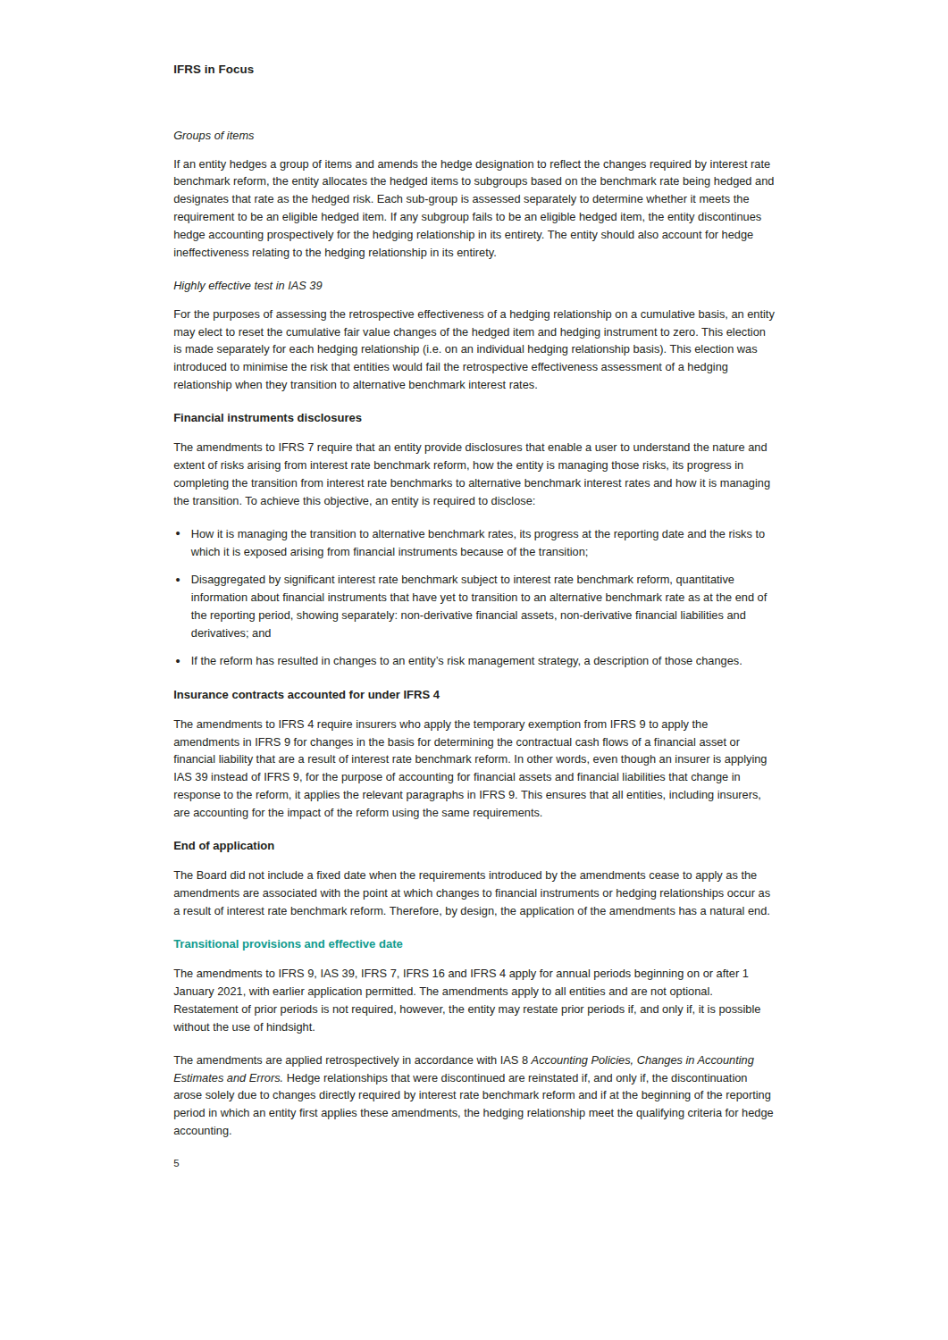IFRS in Focus
Groups of items
If an entity hedges a group of items and amends the hedge designation to reflect the changes required by interest rate benchmark reform, the entity allocates the hedged items to subgroups based on the benchmark rate being hedged and designates that rate as the hedged risk. Each sub-group is assessed separately to determine whether it meets the requirement to be an eligible hedged item. If any subgroup fails to be an eligible hedged item, the entity discontinues hedge accounting prospectively for the hedging relationship in its entirety. The entity should also account for hedge ineffectiveness relating to the hedging relationship in its entirety.
Highly effective test in IAS 39
For the purposes of assessing the retrospective effectiveness of a hedging relationship on a cumulative basis, an entity may elect to reset the cumulative fair value changes of the hedged item and hedging instrument to zero. This election is made separately for each hedging relationship (i.e. on an individual hedging relationship basis). This election was introduced to minimise the risk that entities would fail the retrospective effectiveness assessment of a hedging relationship when they transition to alternative benchmark interest rates.
Financial instruments disclosures
The amendments to IFRS 7 require that an entity provide disclosures that enable a user to understand the nature and extent of risks arising from interest rate benchmark reform, how the entity is managing those risks, its progress in completing the transition from interest rate benchmarks to alternative benchmark interest rates and how it is managing the transition. To achieve this objective, an entity is required to disclose:
How it is managing the transition to alternative benchmark rates, its progress at the reporting date and the risks to which it is exposed arising from financial instruments because of the transition;
Disaggregated by significant interest rate benchmark subject to interest rate benchmark reform, quantitative information about financial instruments that have yet to transition to an alternative benchmark rate as at the end of the reporting period, showing separately: non-derivative financial assets, non-derivative financial liabilities and derivatives; and
If the reform has resulted in changes to an entity’s risk management strategy, a description of those changes.
Insurance contracts accounted for under IFRS 4
The amendments to IFRS 4 require insurers who apply the temporary exemption from IFRS 9 to apply the amendments in IFRS 9 for changes in the basis for determining the contractual cash flows of a financial asset or financial liability that are a result of interest rate benchmark reform. In other words, even though an insurer is applying IAS 39 instead of IFRS 9, for the purpose of accounting for financial assets and financial liabilities that change in response to the reform, it applies the relevant paragraphs in IFRS 9. This ensures that all entities, including insurers, are accounting for the impact of the reform using the same requirements.
End of application
The Board did not include a fixed date when the requirements introduced by the amendments cease to apply as the amendments are associated with the point at which changes to financial instruments or hedging relationships occur as a result of interest rate benchmark reform. Therefore, by design, the application of the amendments has a natural end.
Transitional provisions and effective date
The amendments to IFRS 9, IAS 39, IFRS 7, IFRS 16 and IFRS 4 apply for annual periods beginning on or after 1 January 2021, with earlier application permitted. The amendments apply to all entities and are not optional. Restatement of prior periods is not required, however, the entity may restate prior periods if, and only if, it is possible without the use of hindsight.
The amendments are applied retrospectively in accordance with IAS 8 Accounting Policies, Changes in Accounting Estimates and Errors. Hedge relationships that were discontinued are reinstated if, and only if, the discontinuation arose solely due to changes directly required by interest rate benchmark reform and if at the beginning of the reporting period in which an entity first applies these amendments, the hedging relationship meet the qualifying criteria for hedge accounting.
5